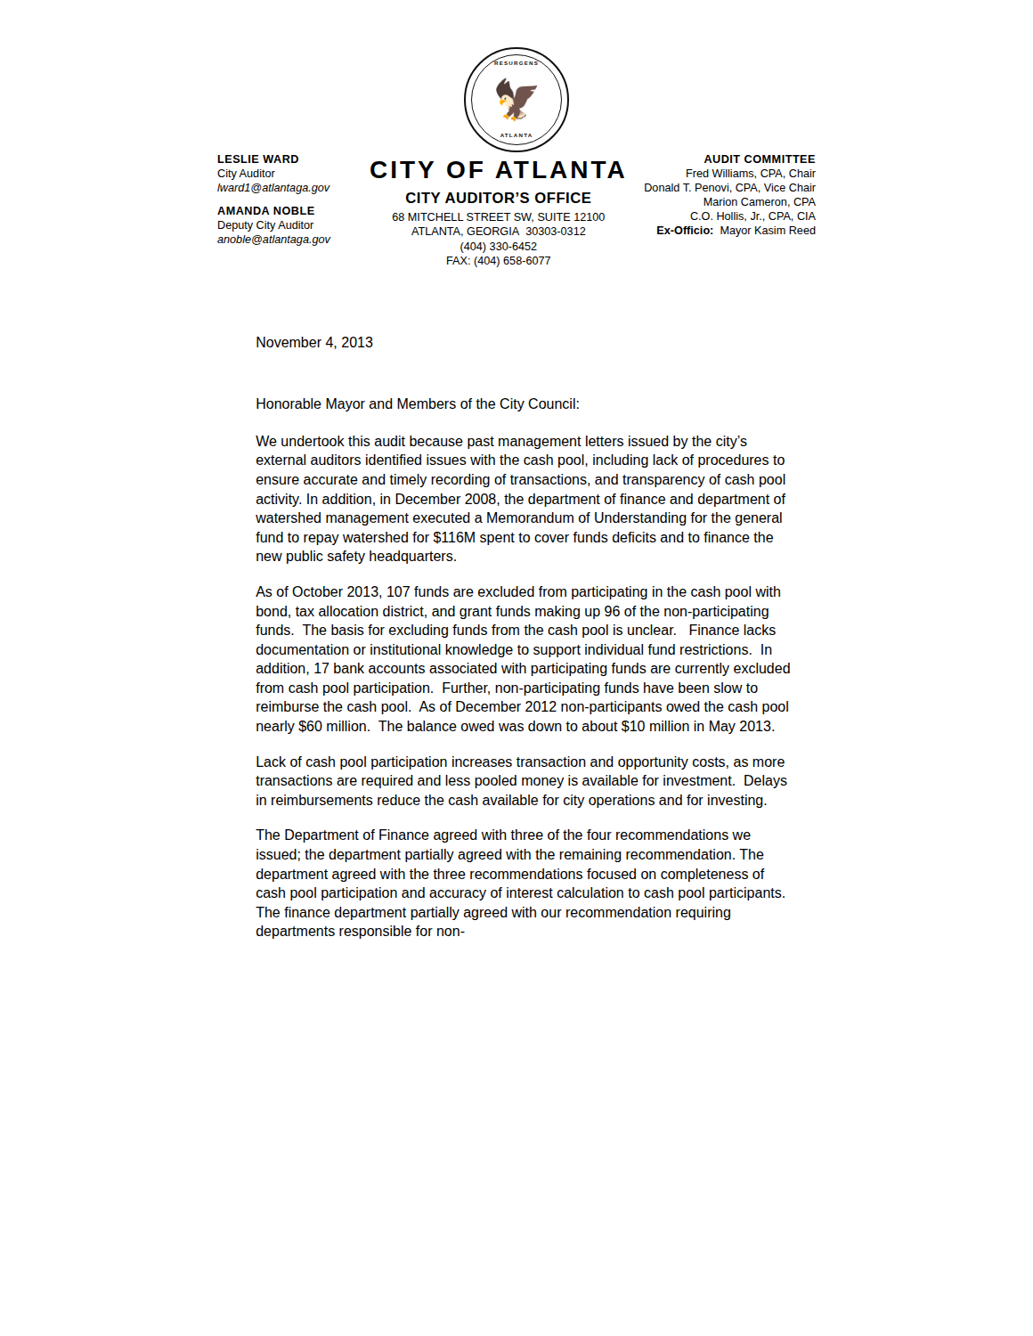RESURGENS
🦅
ATLANTA
| LESLIE WARD City Auditor lward1@atlantaga.gov AMANDA NOBLE Deputy City Auditor anoble@atlantaga.gov | CITY OF ATLANTA CITY AUDITOR’S OFFICE 68 MITCHELL STREET SW, SUITE 12100 ATLANTA, GEORGIA 30303-0312 (404) 330-6452 FAX: (404) 658-6077 | AUDIT COMMITTEE Fred Williams, CPA, Chair Donald T. Penovi, CPA, Vice Chair Marion Cameron, CPA C.O. Hollis, Jr., CPA, CIA Ex-Officio: Mayor Kasim Reed |
November 4, 2013
Honorable Mayor and Members of the City Council:
We undertook this audit because past management letters issued by the city’s external auditors identified issues with the cash pool, including lack of procedures to ensure accurate and timely recording of transactions, and transparency of cash pool activity. In addition, in December 2008, the department of finance and department of watershed management executed a Memorandum of Understanding for the general fund to repay watershed for $116M spent to cover funds deficits and to finance the new public safety headquarters.
As of October 2013, 107 funds are excluded from participating in the cash pool with bond, tax allocation district, and grant funds making up 96 of the non-participating funds. The basis for excluding funds from the cash pool is unclear. Finance lacks documentation or institutional knowledge to support individual fund restrictions. In addition, 17 bank accounts associated with participating funds are currently excluded from cash pool participation. Further, non-participating funds have been slow to reimburse the cash pool. As of December 2012 non-participants owed the cash pool nearly $60 million. The balance owed was down to about $10 million in May 2013.
Lack of cash pool participation increases transaction and opportunity costs, as more transactions are required and less pooled money is available for investment. Delays in reimbursements reduce the cash available for city operations and for investing.
The Department of Finance agreed with three of the four recommendations we issued; the department partially agreed with the remaining recommendation. The department agreed with the three recommendations focused on completeness of cash pool participation and accuracy of interest calculation to cash pool participants. The finance department partially agreed with our recommendation requiring departments responsible for non-